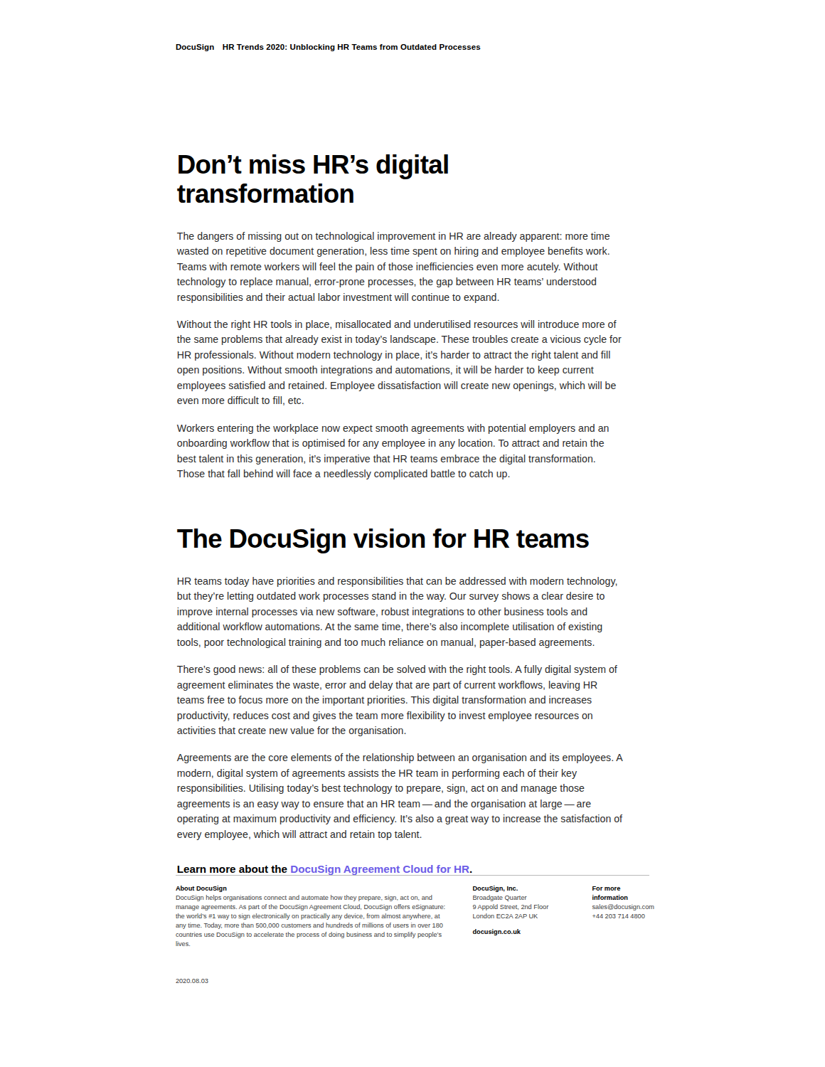DocuSign HR Trends 2020: Unblocking HR Teams from Outdated Processes
Don’t miss HR’s digital transformation
The dangers of missing out on technological improvement in HR are already apparent: more time wasted on repetitive document generation, less time spent on hiring and employee benefits work. Teams with remote workers will feel the pain of those inefficiencies even more acutely. Without technology to replace manual, error-prone processes, the gap between HR teams’ understood responsibilities and their actual labor investment will continue to expand.
Without the right HR tools in place, misallocated and underutilised resources will introduce more of the same problems that already exist in today’s landscape. These troubles create a vicious cycle for HR professionals. Without modern technology in place, it’s harder to attract the right talent and fill open positions. Without smooth integrations and automations, it will be harder to keep current employees satisfied and retained. Employee dissatisfaction will create new openings, which will be even more difficult to fill, etc.
Workers entering the workplace now expect smooth agreements with potential employers and an onboarding workflow that is optimised for any employee in any location. To attract and retain the best talent in this generation, it’s imperative that HR teams embrace the digital transformation. Those that fall behind will face a needlessly complicated battle to catch up.
The DocuSign vision for HR teams
HR teams today have priorities and responsibilities that can be addressed with modern technology, but they’re letting outdated work processes stand in the way. Our survey shows a clear desire to improve internal processes via new software, robust integrations to other business tools and additional workflow automations. At the same time, there’s also incomplete utilisation of existing tools, poor technological training and too much reliance on manual, paper-based agreements.
There’s good news: all of these problems can be solved with the right tools. A fully digital system of agreement eliminates the waste, error and delay that are part of current workflows, leaving HR teams free to focus more on the important priorities. This digital transformation and increases productivity, reduces cost and gives the team more flexibility to invest employee resources on activities that create new value for the organisation.
Agreements are the core elements of the relationship between an organisation and its employees. A modern, digital system of agreements assists the HR team in performing each of their key responsibilities. Utilising today’s best technology to prepare, sign, act on and manage those agreements is an easy way to ensure that an HR team — and the organisation at large — are operating at maximum productivity and efficiency. It’s also a great way to increase the satisfaction of every employee, which will attract and retain top talent.
Learn more about the DocuSign Agreement Cloud for HR.
About DocuSign
DocuSign helps organisations connect and automate how they prepare, sign, act on, and manage agreements. As part of the DocuSign Agreement Cloud, DocuSign offers eSignature: the world’s #1 way to sign electronically on practically any device, from almost anywhere, at any time. Today, more than 500,000 customers and hundreds of millions of users in over 180 countries use DocuSign to accelerate the process of doing business and to simplify people’s lives.
DocuSign, Inc.
Broadgate Quarter
9 Appold Street, 2nd Floor
London EC2A 2AP UK
docusign.co.uk
For more information
sales@docusign.com
+44 203 714 4800
2020.08.03